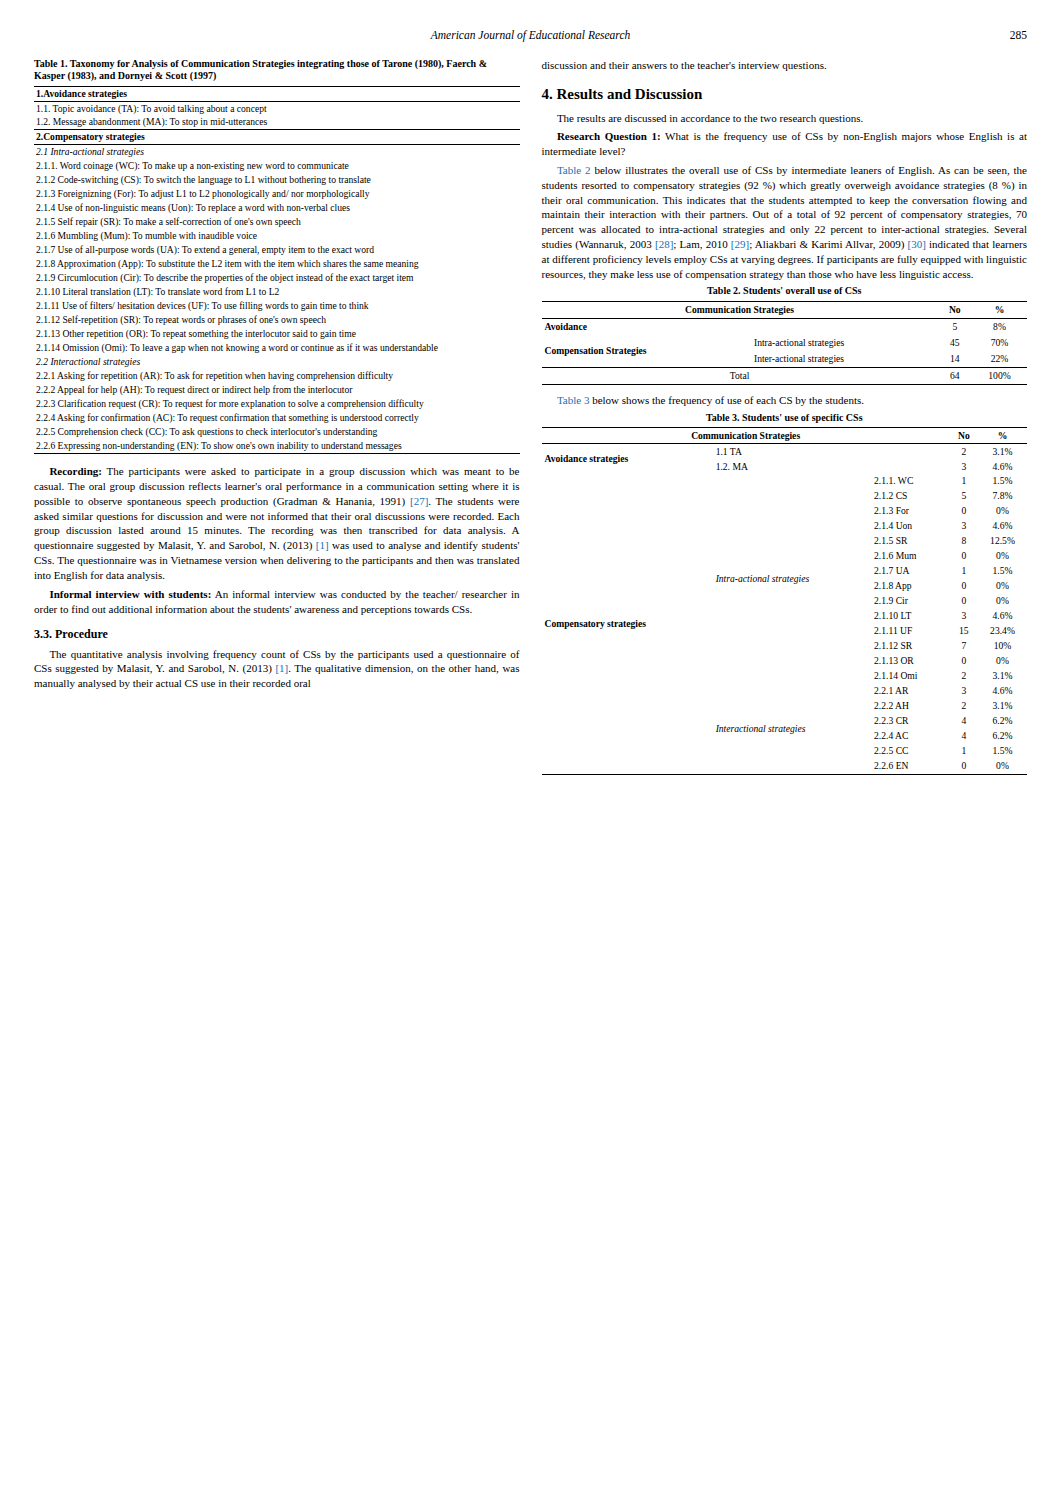American Journal of Educational Research 285
Table 1. Taxonomy for Analysis of Communication Strategies integrating those of Tarone (1980), Faerch & Kasper (1983), and Dornyei & Scott (1997)
| 1.Avoidance strategies |
| 1.1. Topic avoidance (TA): To avoid talking about a concept |
| 1.2. Message abandonment (MA): To stop in mid-utterances |
| 2.Compensatory strategies |
| 2.1 Intra-actional strategies |
| 2.1.1. Word coinage (WC): To make up a non-existing new word to communicate |
| 2.1.2 Code-switching (CS): To switch the language to L1 without bothering to translate |
| 2.1.3 Foreignizning (For): To adjust L1 to L2 phonologically and/ nor morphologically |
| 2.1.4 Use of non-linguistic means (Uon): To replace a word with non-verbal clues |
| 2.1.5 Self repair (SR): To make a self-correction of one's own speech |
| 2.1.6 Mumbling (Mum): To mumble with inaudible voice |
| 2.1.7 Use of all-purpose words (UA): To extend a general, empty item to the exact word |
| 2.1.8 Approximation (App): To substitute the L2 item with the item which shares the same meaning |
| 2.1.9 Circumlocution (Cir): To describe the properties of the object instead of the exact target item |
| 2.1.10 Literal translation (LT): To translate word from L1 to L2 |
| 2.1.11 Use of filters/ hesitation devices (UF): To use filling words to gain time to think |
| 2.1.12 Self-repetition (SR): To repeat words or phrases of one's own speech |
| 2.1.13 Other repetition (OR): To repeat something the interlocutor said to gain time |
| 2.1.14 Omission (Omi): To leave a gap when not knowing a word or continue as if it was understandable |
| 2.2 Interactional strategies |
| 2.2.1 Asking for repetition (AR): To ask for repetition when having comprehension difficulty |
| 2.2.2 Appeal for help (AH): To request direct or indirect help from the interlocutor |
| 2.2.3 Clarification request (CR): To request for more explanation to solve a comprehension difficulty |
| 2.2.4 Asking for confirmation (AC): To request confirmation that something is understood correctly |
| 2.2.5 Comprehension check (CC): To ask questions to check interlocutor's understanding |
| 2.2.6 Expressing non-understanding (EN): To show one's own inability to understand messages |
Recording: The participants were asked to participate in a group discussion which was meant to be casual. The oral group discussion reflects learner's oral performance in a communication setting where it is possible to observe spontaneous speech production (Gradman & Hanania, 1991) [27]. The students were asked similar questions for discussion and were not informed that their oral discussions were recorded. Each group discussion lasted around 15 minutes. The recording was then transcribed for data analysis. A questionnaire suggested by Malasit, Y. and Sarobol, N. (2013) [1] was used to analyse and identify students' CSs. The questionnaire was in Vietnamese version when delivering to the participants and then was translated into English for data analysis.
Informal interview with students: An informal interview was conducted by the teacher/ researcher in order to find out additional information about the students' awareness and perceptions towards CSs.
3.3. Procedure
The quantitative analysis involving frequency count of CSs by the participants used a questionnaire of CSs suggested by Malasit, Y. and Sarobol, N. (2013) [1]. The qualitative dimension, on the other hand, was manually analysed by their actual CS use in their recorded oral
discussion and their answers to the teacher's interview questions.
4. Results and Discussion
The results are discussed in accordance to the two research questions.
Research Question 1: What is the frequency use of CSs by non-English majors whose English is at intermediate level?
Table 2 below illustrates the overall use of CSs by intermediate leaners of English. As can be seen, the students resorted to compensatory strategies (92 %) which greatly overweigh avoidance strategies (8 %) in their oral communication. This indicates that the students attempted to keep the conversation flowing and maintain their interaction with their partners. Out of a total of 92 percent of compensatory strategies, 70 percent was allocated to intra-actional strategies and only 22 percent to inter-actional strategies. Several studies (Wannaruk, 2003 [28]; Lam, 2010 [29]; Aliakbari & Karimi Allvar, 2009) [30] indicated that learners at different proficiency levels employ CSs at varying degrees. If participants are fully equipped with linguistic resources, they make less use of compensation strategy than those who have less linguistic access.
Table 2. Students' overall use of CSs
| Communication Strategies | No | % |
| --- | --- | --- |
| Avoidance | 5 | 8% |
| Compensation Strategies | Intra-actional strategies | 45 | 70% |
| Inter-actional strategies | 14 | 22% |
| Total | 64 | 100% |
Table 3 below shows the frequency of use of each CS by the students.
Table 3. Students' use of specific CSs
| Communication Strategies | No | % |
| --- | --- | --- |
| Avoidance strategies | 1.1 TA | 2 | 3.1% |
| 1.2. MA | 3 | 4.6% |
| Compensatory strategies | Intra-actional strategies | 2.1.1. WC | 1 | 1.5% |
| 2.1.2 CS | 5 | 7.8% |
| 2.1.3 For | 0 | 0% |
| 2.1.4 Uon | 3 | 4.6% |
| 2.1.5 SR | 8 | 12.5% |
| 2.1.6 Mum | 0 | 0% |
| 2.1.7 UA | 1 | 1.5% |
| 2.1.8 App | 0 | 0% |
| 2.1.9 Cir | 0 | 0% |
| 2.1.10 LT | 3 | 4.6% |
| 2.1.11 UF | 15 | 23.4% |
| 2.1.12 SR | 7 | 10% |
| 2.1.13 OR | 0 | 0% |
| 2.1.14 Omi | 2 | 3.1% |
| Interactional strategies | 2.2.1 AR | 3 | 4.6% |
| 2.2.2 AH | 2 | 3.1% |
| 2.2.3 CR | 4 | 6.2% |
| 2.2.4 AC | 4 | 6.2% |
| 2.2.5 CC | 1 | 1.5% |
| 2.2.6 EN | 0 | 0% |